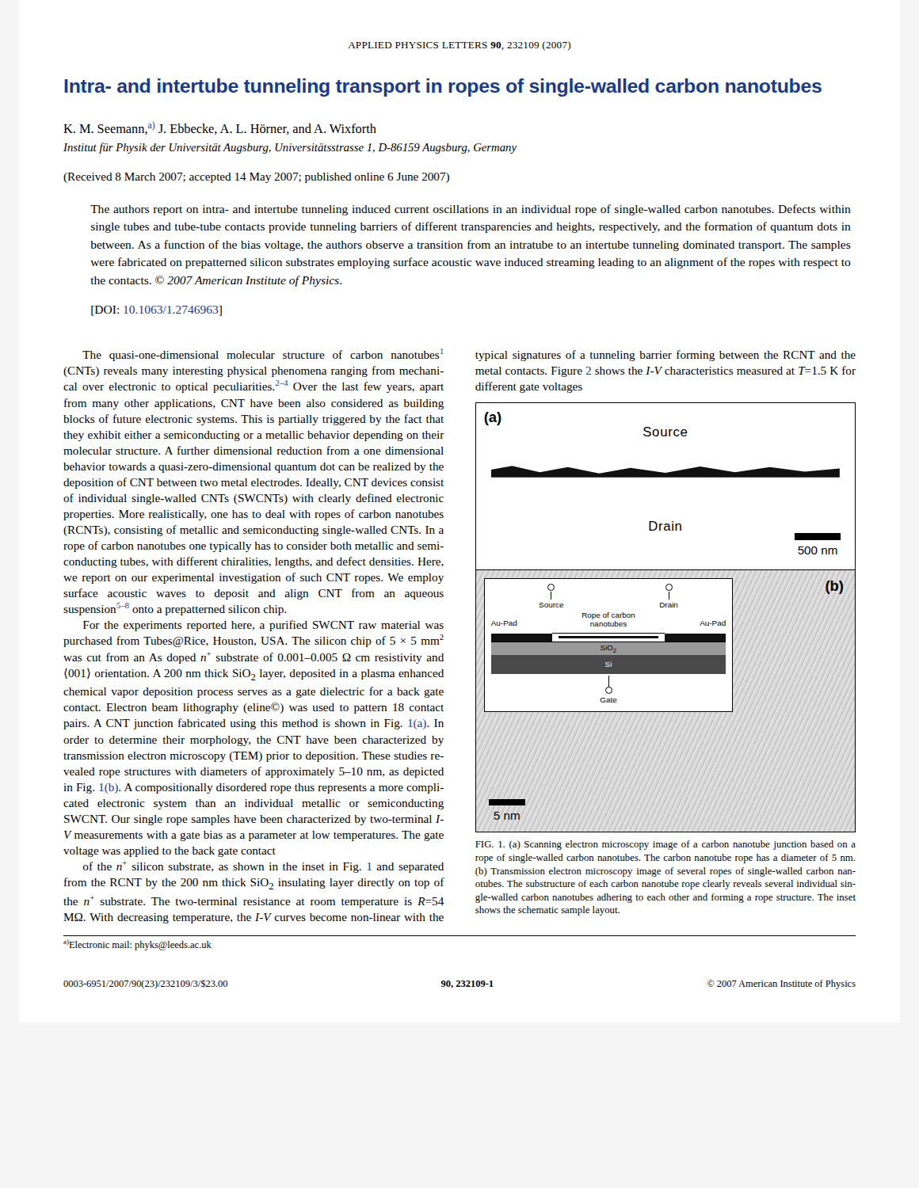APPLIED PHYSICS LETTERS 90, 232109 (2007)
Intra- and intertube tunneling transport in ropes of single-walled carbon nanotubes
K. M. Seemann,a) J. Ebbecke, A. L. Hörner, and A. Wixforth
Institut für Physik der Universität Augsburg, Universitätsstrasse 1, D-86159 Augsburg, Germany
(Received 8 March 2007; accepted 14 May 2007; published online 6 June 2007)
The authors report on intra- and intertube tunneling induced current oscillations in an individual rope of single-walled carbon nanotubes. Defects within single tubes and tube-tube contacts provide tunneling barriers of different transparencies and heights, respectively, and the formation of quantum dots in between. As a function of the bias voltage, the authors observe a transition from an intratube to an intertube tunneling dominated transport. The samples were fabricated on prepatterned silicon substrates employing surface acoustic wave induced streaming leading to an alignment of the ropes with respect to the contacts. © 2007 American Institute of Physics.
[DOI: 10.1063/1.2746963]
The quasi-one-dimensional molecular structure of carbon nanotubes1 (CNTs) reveals many interesting physical phenomena ranging from mechanical over electronic to optical peculiarities.2–4 Over the last few years, apart from many other applications, CNT have been also considered as building blocks of future electronic systems. This is partially triggered by the fact that they exhibit either a semiconducting or a metallic behavior depending on their molecular structure. A further dimensional reduction from a one dimensional behavior towards a quasi-zero-dimensional quantum dot can be realized by the deposition of CNT between two metal electrodes. Ideally, CNT devices consist of individual single-walled CNTs (SWCNTs) with clearly defined electronic properties. More realistically, one has to deal with ropes of carbon nanotubes (RCNTs), consisting of metallic and semiconducting single-walled CNTs. In a rope of carbon nanotubes one typically has to consider both metallic and semiconducting tubes, with different chiralities, lengths, and defect densities. Here, we report on our experimental investigation of such CNT ropes. We employ surface acoustic waves to deposit and align CNT from an aqueous suspension5–8 onto a prepatterned silicon chip.
For the experiments reported here, a purified SWCNT raw material was purchased from Tubes@Rice, Houston, USA. The silicon chip of 5 × 5 mm2 was cut from an As doped n+ substrate of 0.001–0.005 Ω cm resistivity and ⟨001⟩ orientation. A 200 nm thick SiO2 layer, deposited in a plasma enhanced chemical vapor deposition process serves as a gate dielectric for a back gate contact. Electron beam lithography (eline©) was used to pattern 18 contact pairs. A CNT junction fabricated using this method is shown in Fig. 1(a). In order to determine their morphology, the CNT have been characterized by transmission electron microscopy (TEM) prior to deposition. These studies revealed rope structures with diameters of approximately 5–10 nm, as depicted in Fig. 1(b). A compositionally disordered rope thus represents a more complicated electronic system than an individual metallic or semiconducting SWCNT. Our single rope samples have been characterized by two-terminal I-V measurements with a gate bias as a parameter at low temperatures. The gate voltage was applied to the back gate contact
of the n+ silicon substrate, as shown in the inset in Fig. 1 and separated from the RCNT by the 200 nm thick SiO2 insulating layer directly on top of the n+ substrate. The two-terminal resistance at room temperature is R=54 MΩ. With decreasing temperature, the I-V curves become non-linear with the typical signatures of a tunneling barrier forming between the RCNT and the metal contacts. Figure 2 shows the I-V characteristics measured at T=1.5 K for different gate voltages
(a) Source
Drain 500 nm
(b)
Source
Drain
Au-Pad Rope of carbon
nanotubes Au-Pad
SiO2
Si
Gate
5 nm
FIG. 1. (a) Scanning electron microscopy image of a carbon nanotube junction based on a rope of single-walled carbon nanotubes. The carbon nanotube rope has a diameter of 5 nm. (b) Transmission electron microscopy image of several ropes of single-walled carbon nanotubes. The substructure of each carbon nanotube rope clearly reveals several individual single-walled carbon nanotubes adhering to each other and forming a rope structure. The inset shows the schematic sample layout.
a)Electronic mail: phyks@leeds.ac.uk
0003-6951/2007/90(23)/232109/3/$23.00 90, 232109-1 © 2007 American Institute of Physics